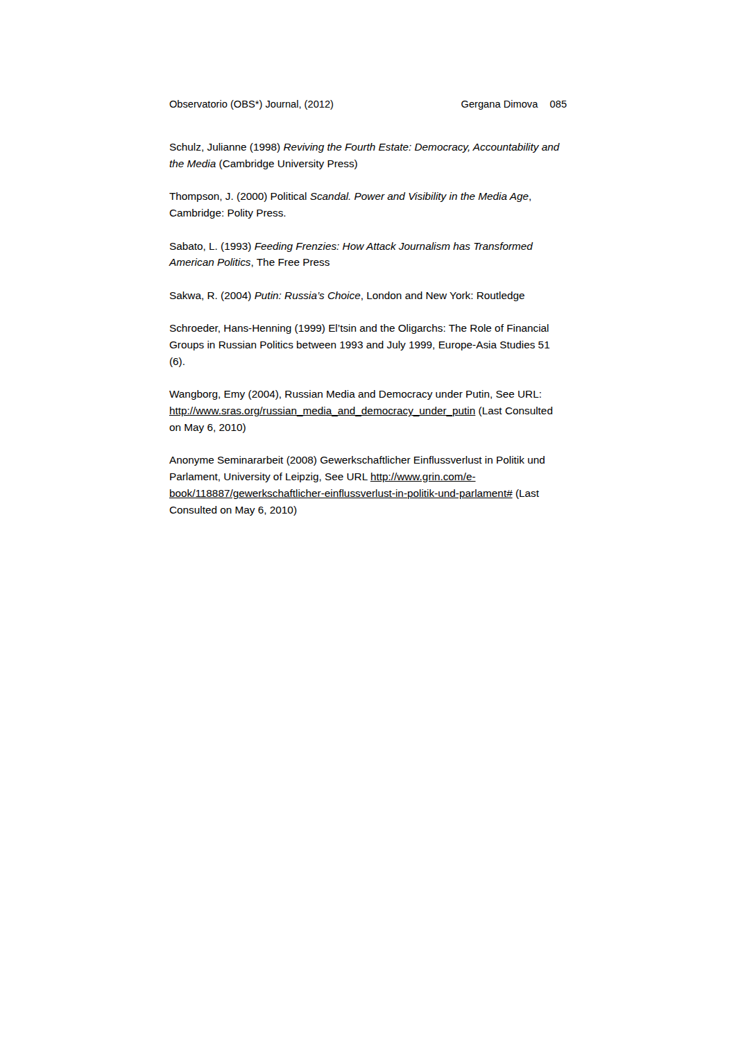Observatorio (OBS*) Journal, (2012)
Gergana Dimova 085
Schulz, Julianne (1998) Reviving the Fourth Estate: Democracy, Accountability and the Media (Cambridge University Press)
Thompson, J. (2000) Political Scandal. Power and Visibility in the Media Age, Cambridge: Polity Press.
Sabato, L. (1993) Feeding Frenzies: How Attack Journalism has Transformed American Politics, The Free Press
Sakwa, R. (2004) Putin: Russia’s Choice, London and New York: Routledge
Schroeder, Hans-Henning (1999) El’tsin and the Oligarchs: The Role of Financial Groups in Russian Politics between 1993 and July 1999, Europe-Asia Studies 51 (6).
Wangborg, Emy (2004), Russian Media and Democracy under Putin, See URL:
http://www.sras.org/russian_media_and_democracy_under_putin (Last Consulted on May 6, 2010)
Anonyme Seminararbeit (2008) Gewerkschaftlicher Einflussverlust in Politik und Parlament, University of Leipzig, See URL http://www.grin.com/e-book/118887/gewerkschaftlicher-einflussverlust-in-politik-und-parlament# (Last Consulted on May 6, 2010)